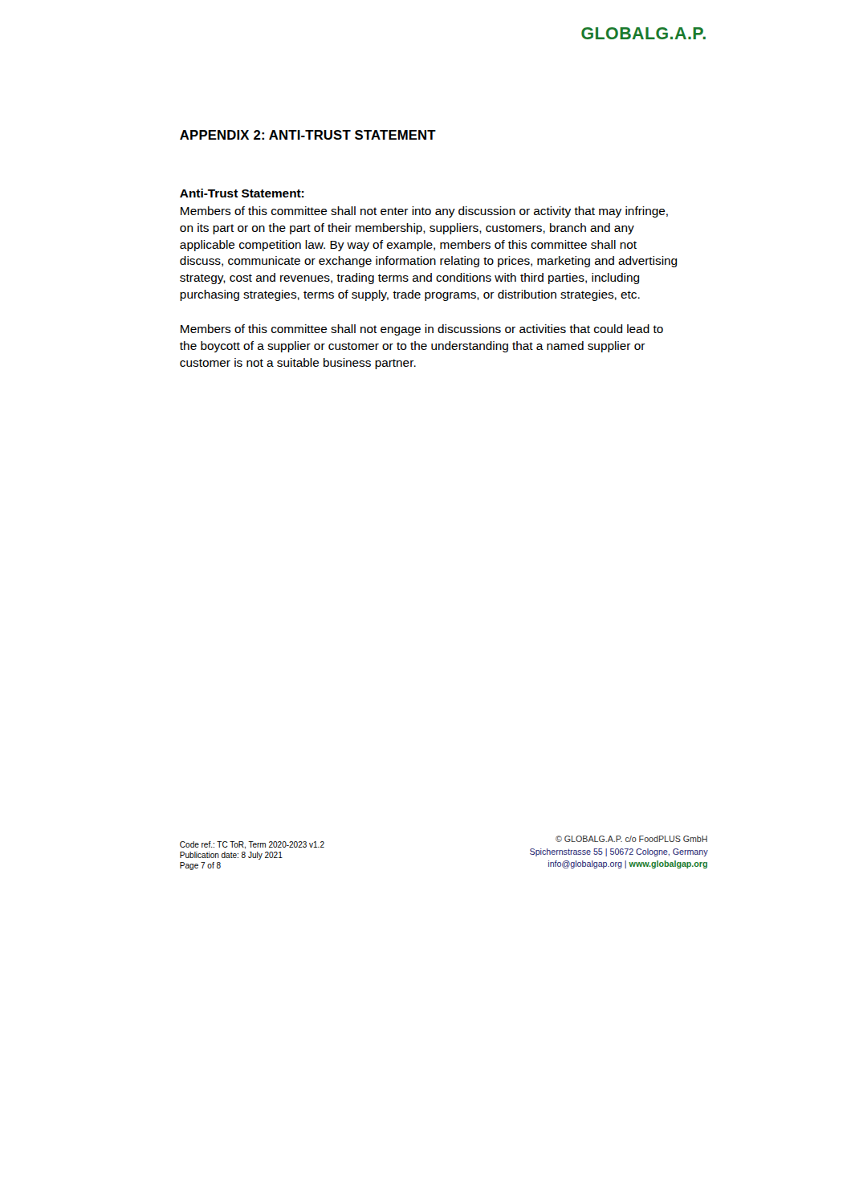GLOBALG.A.P.
APPENDIX 2: ANTI-TRUST STATEMENT
Anti-Trust Statement:
Members of this committee shall not enter into any discussion or activity that may infringe, on its part or on the part of their membership, suppliers, customers, branch and any applicable competition law. By way of example, members of this committee shall not discuss, communicate or exchange information relating to prices, marketing and advertising strategy, cost and revenues, trading terms and conditions with third parties, including purchasing strategies, terms of supply, trade programs, or distribution strategies, etc.
Members of this committee shall not engage in discussions or activities that could lead to the boycott of a supplier or customer or to the understanding that a named supplier or customer is not a suitable business partner.
Code ref.: TC ToR, Term 2020-2023 v1.2
Publication date: 8 July 2021
Page 7 of 8
© GLOBALG.A.P. c/o FoodPLUS GmbH
Spichernstrasse 55 | 50672 Cologne, Germany
info@globalgap.org | www.globalgap.org